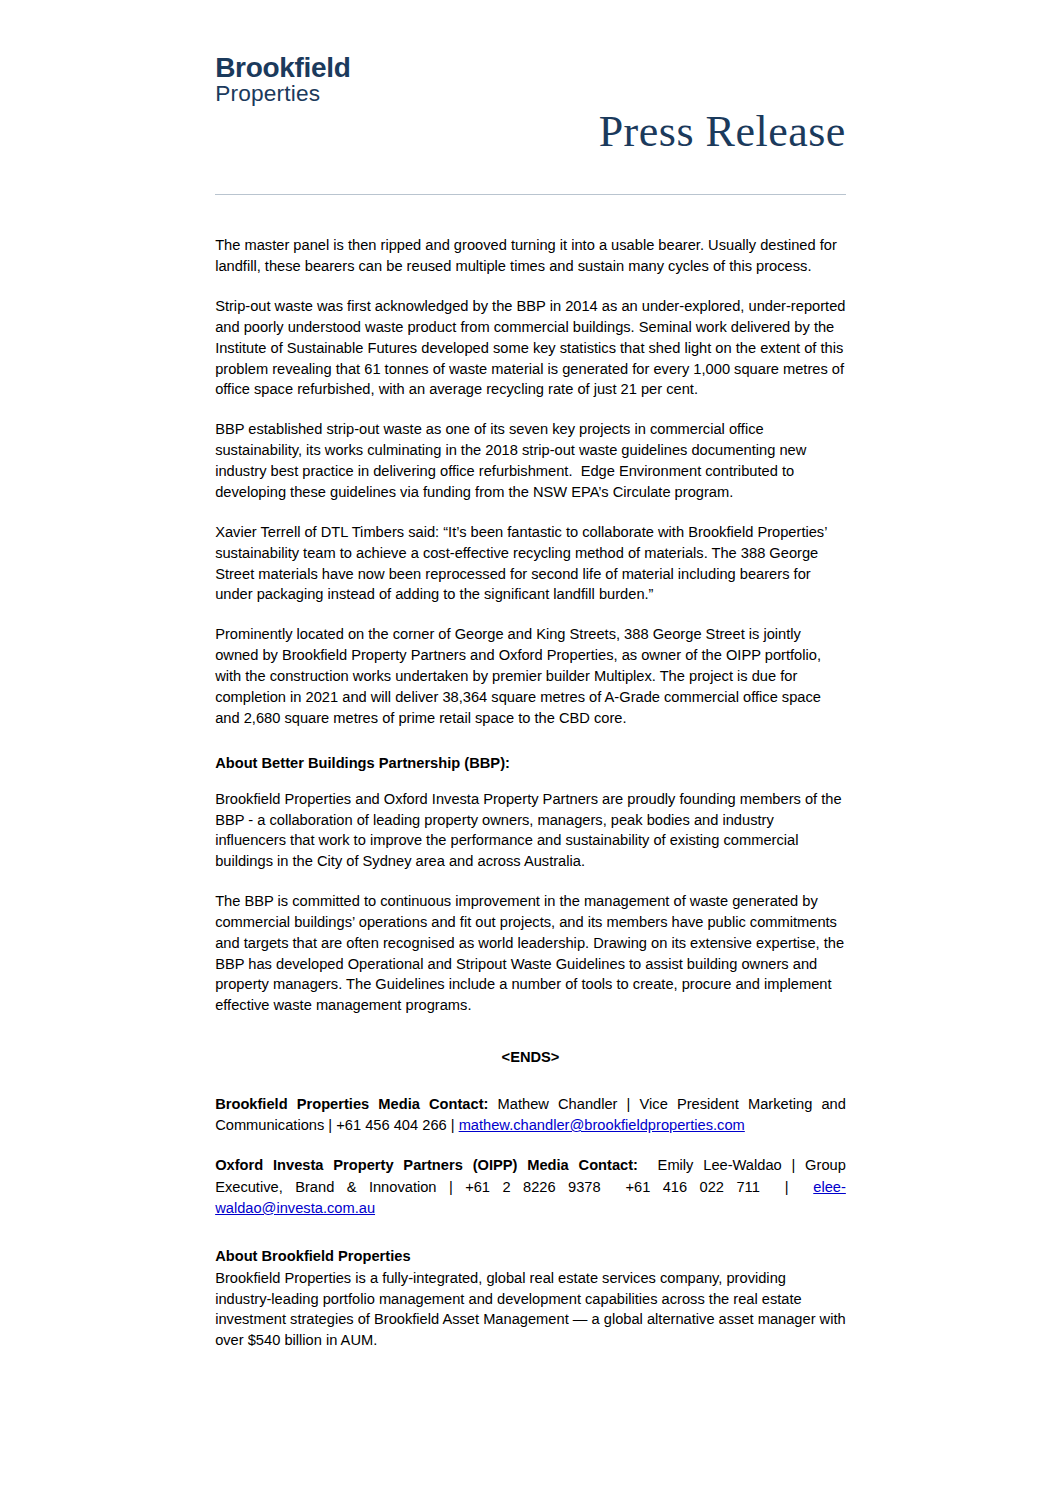Brookfield
Properties
Press Release
The master panel is then ripped and grooved turning it into a usable bearer. Usually destined for landfill, these bearers can be reused multiple times and sustain many cycles of this process.
Strip-out waste was first acknowledged by the BBP in 2014 as an under-explored, under-reported and poorly understood waste product from commercial buildings. Seminal work delivered by the Institute of Sustainable Futures developed some key statistics that shed light on the extent of this problem revealing that 61 tonnes of waste material is generated for every 1,000 square metres of office space refurbished, with an average recycling rate of just 21 per cent.
BBP established strip-out waste as one of its seven key projects in commercial office sustainability, its works culminating in the 2018 strip-out waste guidelines documenting new industry best practice in delivering office refurbishment. Edge Environment contributed to developing these guidelines via funding from the NSW EPA’s Circulate program.
Xavier Terrell of DTL Timbers said: “It’s been fantastic to collaborate with Brookfield Properties’ sustainability team to achieve a cost-effective recycling method of materials. The 388 George Street materials have now been reprocessed for second life of material including bearers for under packaging instead of adding to the significant landfill burden.”
Prominently located on the corner of George and King Streets, 388 George Street is jointly owned by Brookfield Property Partners and Oxford Properties, as owner of the OIPP portfolio, with the construction works undertaken by premier builder Multiplex. The project is due for completion in 2021 and will deliver 38,364 square metres of A-Grade commercial office space and 2,680 square metres of prime retail space to the CBD core.
About Better Buildings Partnership (BBP):
Brookfield Properties and Oxford Investa Property Partners are proudly founding members of the BBP - a collaboration of leading property owners, managers, peak bodies and industry influencers that work to improve the performance and sustainability of existing commercial buildings in the City of Sydney area and across Australia.
The BBP is committed to continuous improvement in the management of waste generated by commercial buildings’ operations and fit out projects, and its members have public commitments and targets that are often recognised as world leadership. Drawing on its extensive expertise, the BBP has developed Operational and Stripout Waste Guidelines to assist building owners and property managers. The Guidelines include a number of tools to create, procure and implement effective waste management programs.
<ENDS>
Brookfield Properties Media Contact: Mathew Chandler | Vice President Marketing and Communications | +61 456 404 266 | mathew.chandler@brookfieldproperties.com
Oxford Investa Property Partners (OIPP) Media Contact: Emily Lee-Waldao | Group Executive, Brand & Innovation | +61 2 8226 9378 +61 416 022 711 | elee-waldao@investa.com.au
About Brookfield Properties
Brookfield Properties is a fully-integrated, global real estate services company, providing industry-leading portfolio management and development capabilities across the real estate investment strategies of Brookfield Asset Management — a global alternative asset manager with over $540 billion in AUM.